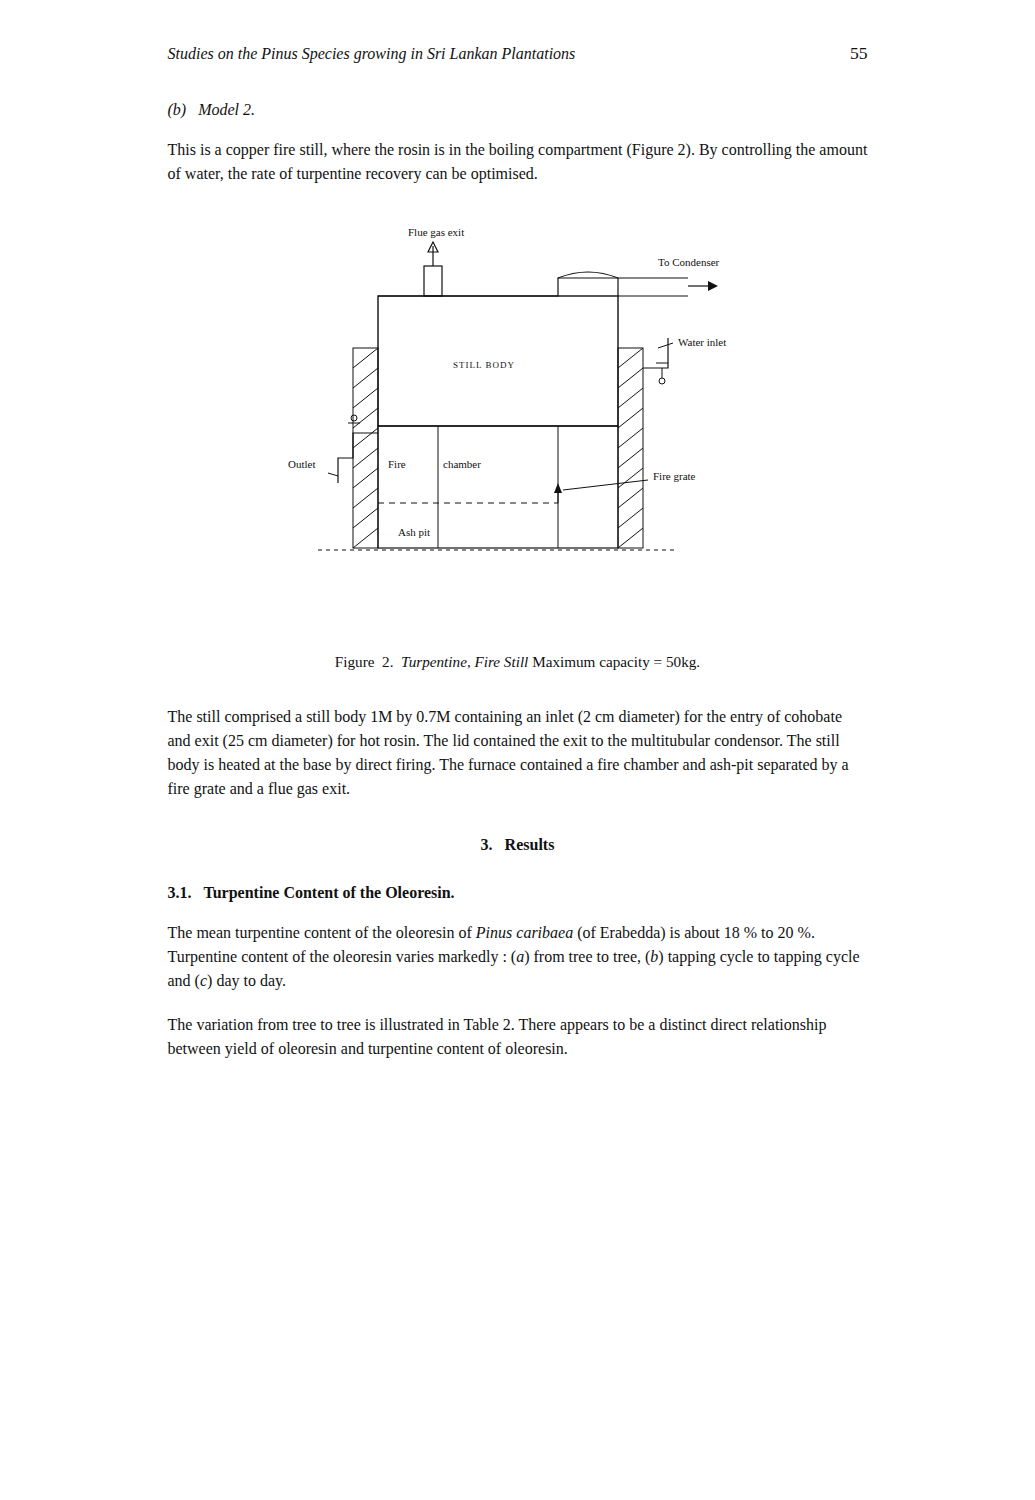Studies on the Pinus Species growing in Sri Lankan Plantations 55
(b) Model 2.
This is a copper fire still, where the rosin is in the boiling compartment (Figure 2). By controlling the amount of water, the rate of turpentine recovery can be optimised.
Flue gas exit To Condenser STILL BODY Water inlet Outlet Fire chamber Fire grate Ash pit
Figure 2. Turpentine, Fire Still Maximum capacity = 50kg.
The still comprised a still body 1M by 0.7M containing an inlet (2 cm diameter) for the entry of cohobate and exit (25 cm diameter) for hot rosin. The lid contained the exit to the multitubular condensor. The still body is heated at the base by direct firing. The furnace contained a fire chamber and ash-pit separated by a fire grate and a flue gas exit.
3. Results
3.1. Turpentine Content of the Oleoresin.
The mean turpentine content of the oleoresin of Pinus caribaea (of Erabedda) is about 18 % to 20 %. Turpentine content of the oleoresin varies markedly : (a) from tree to tree, (b) tapping cycle to tapping cycle and (c) day to day.
The variation from tree to tree is illustrated in Table 2. There appears to be a distinct direct relationship between yield of oleoresin and turpentine content of oleoresin.